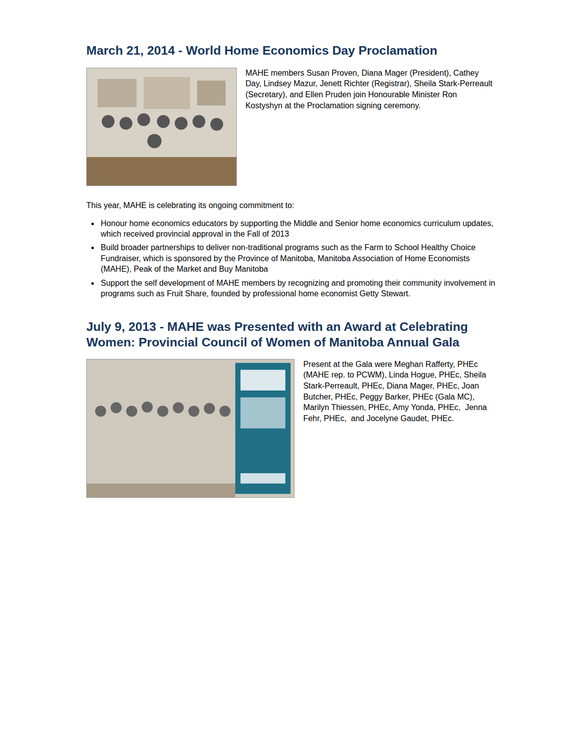March 21, 2014 - World Home Economics Day Proclamation
MAHE members Susan Proven, Diana Mager (President), Cathey Day, Lindsey Mazur, Jenett Richter (Registrar), Sheila Stark-Perreault (Secretary), and Ellen Pruden join Honourable Minister Ron Kostyshyn at the Proclamation signing ceremony.
This year, MAHE is celebrating its ongoing commitment to:
Honour home economics educators by supporting the Middle and Senior home economics curriculum updates, which received provincial approval in the Fall of 2013
Build broader partnerships to deliver non-traditional programs such as the Farm to School Healthy Choice Fundraiser, which is sponsored by the Province of Manitoba, Manitoba Association of Home Economists (MAHE), Peak of the Market and Buy Manitoba
Support the self development of MAHE members by recognizing and promoting their community involvement in programs such as Fruit Share, founded by professional home economist Getty Stewart.
July 9, 2013 - MAHE was Presented with an Award at Celebrating Women: Provincial Council of Women of Manitoba Annual Gala
Present at the Gala were Meghan Rafferty, PHEc (MAHE rep. to PCWM), Linda Hogue, PHEc, Sheila Stark-Perreault, PHEc, Diana Mager, PHEc, Joan Butcher, PHEc, Peggy Barker, PHEc (Gala MC), Marilyn Thiessen, PHEc, Amy Yonda, PHEc, Jenna Fehr, PHEc, and Jocelyne Gaudet, PHEc.